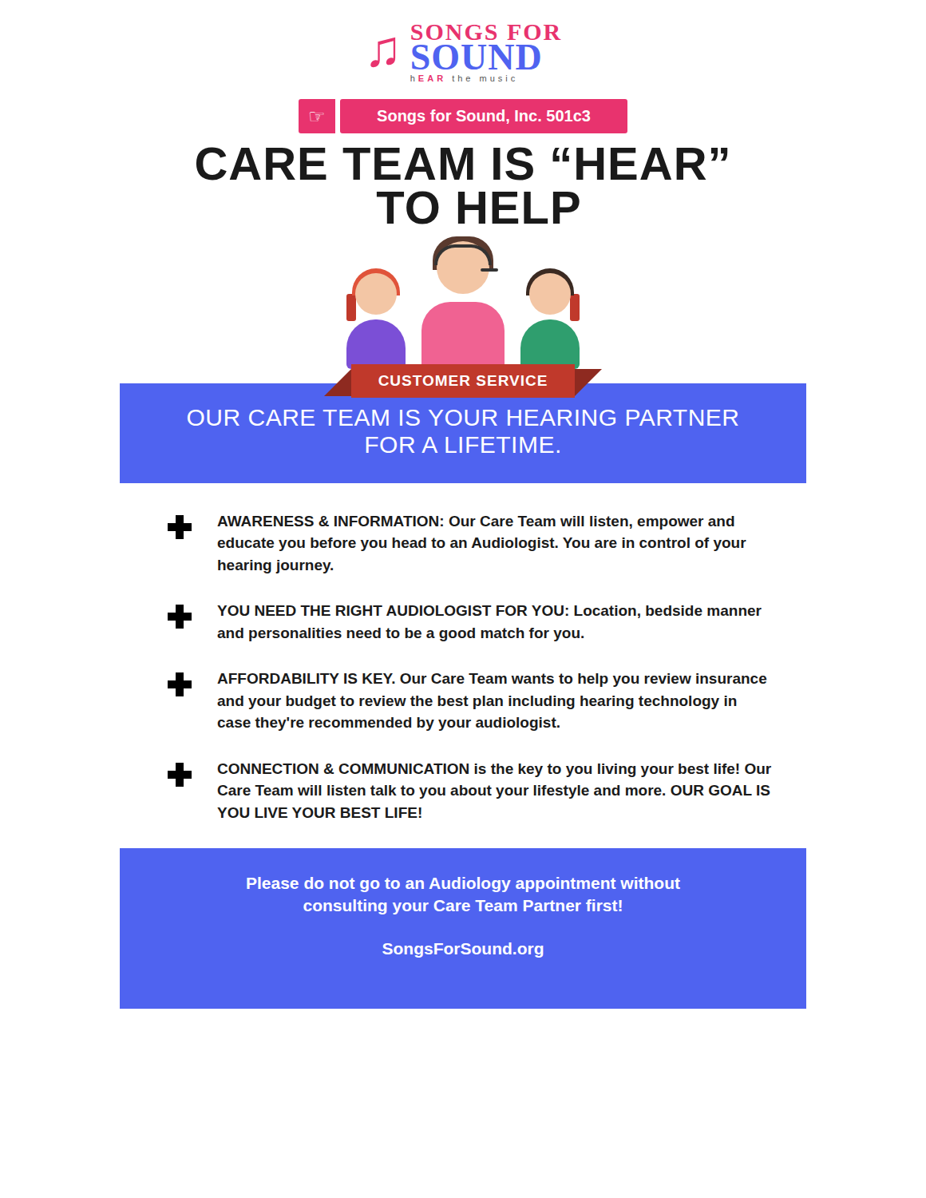♫ SONGS FOR SOUND hEAR the music
☞
Songs for Sound, Inc. 501c3
Care Team is “Hear” to Help
CUSTOMER SERVICE
Our Care Team is your hearing partner
for a lifetime.
AWARENESS & INFORMATION: Our Care Team will listen, empower and educate you before you head to an Audiologist. You are in control of your hearing journey.
YOU NEED THE RIGHT AUDIOLOGIST FOR YOU: Location, bedside manner and personalities need to be a good match for you.
AFFORDABILITY IS KEY. Our Care Team wants to help you review insurance and your budget to review the best plan including hearing technology in case they're recommended by your audiologist.
CONNECTION & COMMUNICATION is the key to you living your best life! Our Care Team will listen talk to you about your lifestyle and more. OUR GOAL IS YOU LIVE YOUR BEST LIFE!
Please do not go to an Audiology appointment without
consulting your Care Team Partner first!
SongsForSound.org